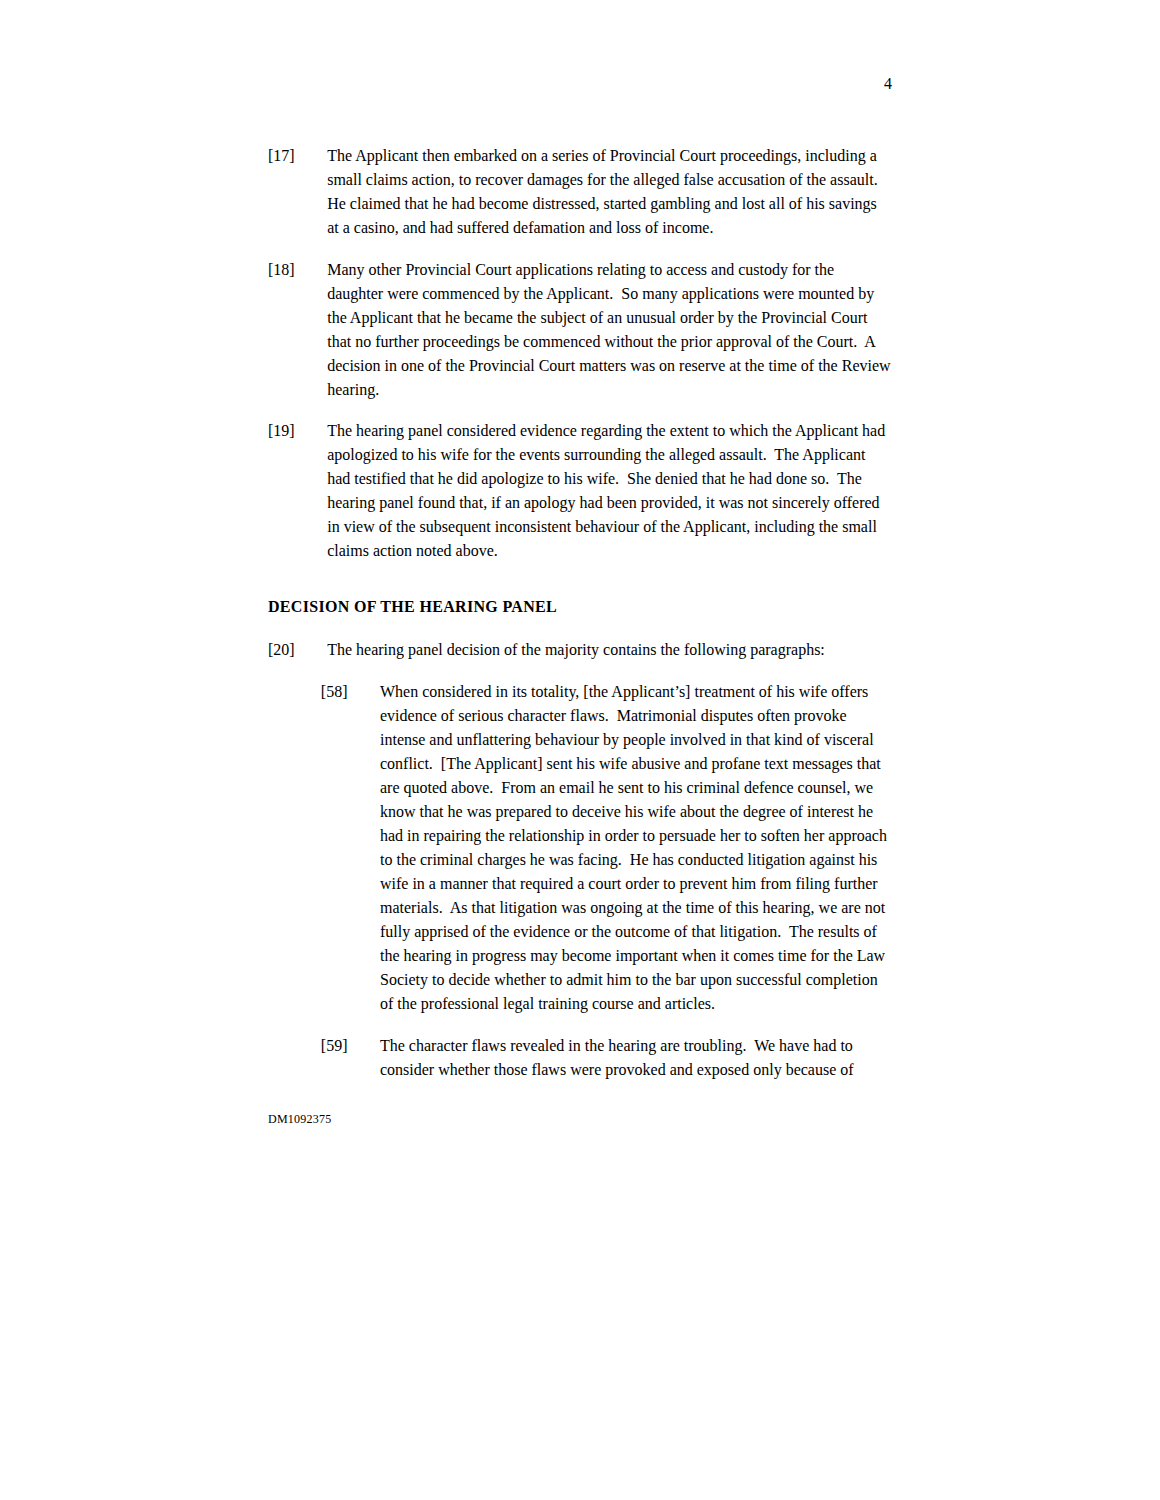4
[17]
The Applicant then embarked on a series of Provincial Court proceedings, including a small claims action, to recover damages for the alleged false accusation of the assault. He claimed that he had become distressed, started gambling and lost all of his savings at a casino, and had suffered defamation and loss of income.
[18]
Many other Provincial Court applications relating to access and custody for the daughter were commenced by the Applicant. So many applications were mounted by the Applicant that he became the subject of an unusual order by the Provincial Court that no further proceedings be commenced without the prior approval of the Court. A decision in one of the Provincial Court matters was on reserve at the time of the Review hearing.
[19]
The hearing panel considered evidence regarding the extent to which the Applicant had apologized to his wife for the events surrounding the alleged assault. The Applicant had testified that he did apologize to his wife. She denied that he had done so. The hearing panel found that, if an apology had been provided, it was not sincerely offered in view of the subsequent inconsistent behaviour of the Applicant, including the small claims action noted above.
DECISION OF THE HEARING PANEL
[20]
The hearing panel decision of the majority contains the following paragraphs:
[58]
When considered in its totality, [the Applicant’s] treatment of his wife offers evidence of serious character flaws. Matrimonial disputes often provoke intense and unflattering behaviour by people involved in that kind of visceral conflict. [The Applicant] sent his wife abusive and profane text messages that are quoted above. From an email he sent to his criminal defence counsel, we know that he was prepared to deceive his wife about the degree of interest he had in repairing the relationship in order to persuade her to soften her approach to the criminal charges he was facing. He has conducted litigation against his wife in a manner that required a court order to prevent him from filing further materials. As that litigation was ongoing at the time of this hearing, we are not fully apprised of the evidence or the outcome of that litigation. The results of the hearing in progress may become important when it comes time for the Law Society to decide whether to admit him to the bar upon successful completion of the professional legal training course and articles.
[59]
The character flaws revealed in the hearing are troubling. We have had to consider whether those flaws were provoked and exposed only because of
DM1092375